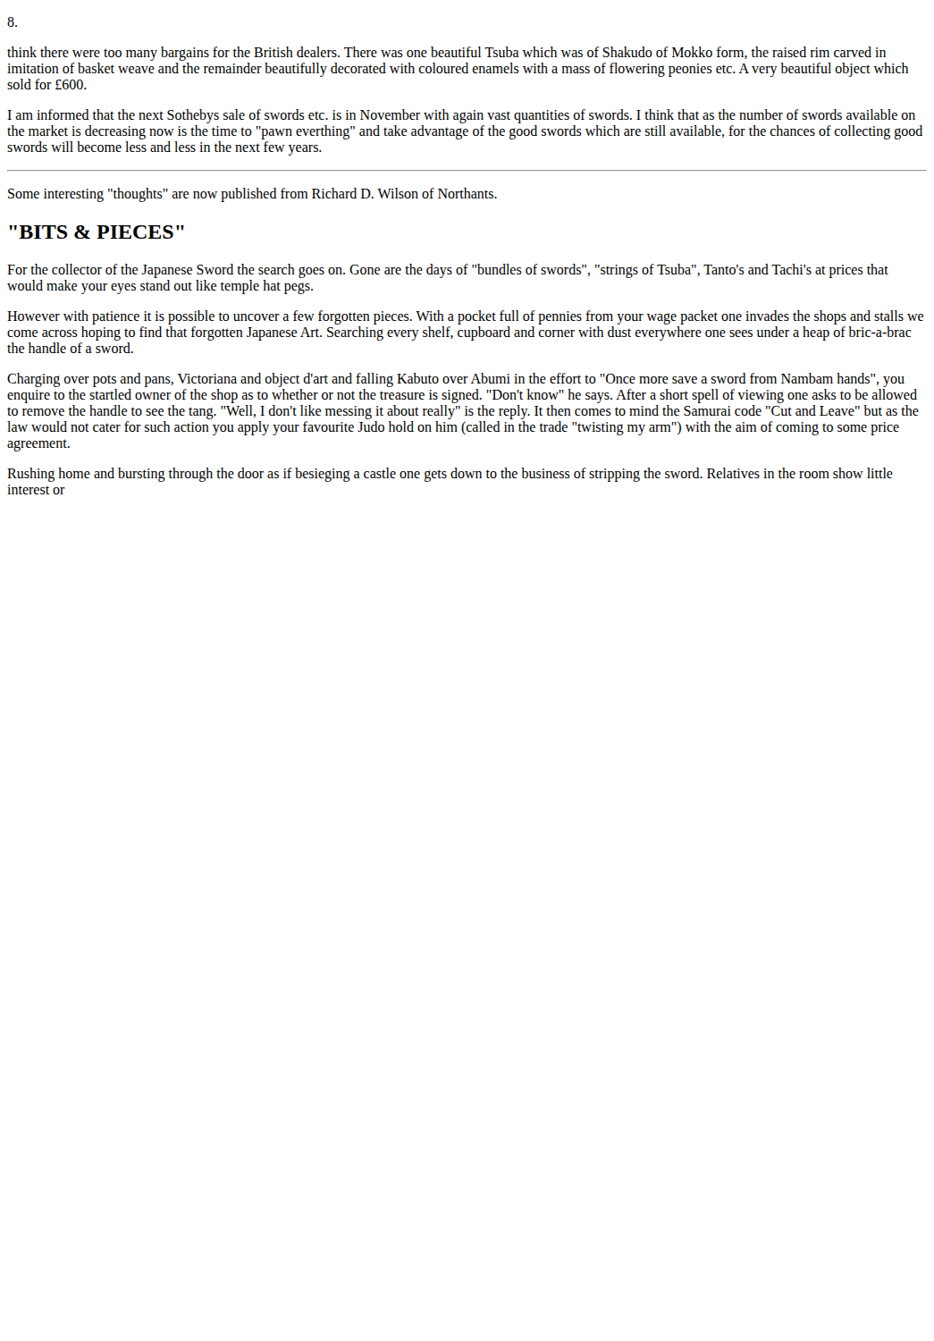8.
think there were too many bargains for the British dealers. There was one beautiful Tsuba which was of Shakudo of Mokko form, the raised rim carved in imitation of basket weave and the remainder beautifully decorated with coloured enamels with a mass of flowering peonies etc. A very beautiful object which sold for £600.
I am informed that the next Sothebys sale of swords etc. is in November with again vast quantities of swords. I think that as the number of swords available on the market is decreasing now is the time to "pawn everthing" and take advantage of the good swords which are still available, for the chances of collecting good swords will become less and less in the next few years.
Some interesting "thoughts" are now published from Richard D. Wilson of Northants.
"BITS & PIECES"
For the collector of the Japanese Sword the search goes on. Gone are the days of "bundles of swords", "strings of Tsuba", Tanto's and Tachi's at prices that would make your eyes stand out like temple hat pegs.
However with patience it is possible to uncover a few forgotten pieces. With a pocket full of pennies from your wage packet one invades the shops and stalls we come across hoping to find that forgotten Japanese Art. Searching every shelf, cupboard and corner with dust everywhere one sees under a heap of bric-a-brac the handle of a sword.
Charging over pots and pans, Victoriana and object d'art and falling Kabuto over Abumi in the effort to "Once more save a sword from Nambam hands", you enquire to the startled owner of the shop as to whether or not the treasure is signed. "Don't know" he says. After a short spell of viewing one asks to be allowed to remove the handle to see the tang. "Well, I don't like messing it about really" is the reply. It then comes to mind the Samurai code "Cut and Leave" but as the law would not cater for such action you apply your favourite Judo hold on him (called in the trade "twisting my arm") with the aim of coming to some price agreement.
Rushing home and bursting through the door as if besieging a castle one gets down to the business of stripping the sword. Relatives in the room show little interest or